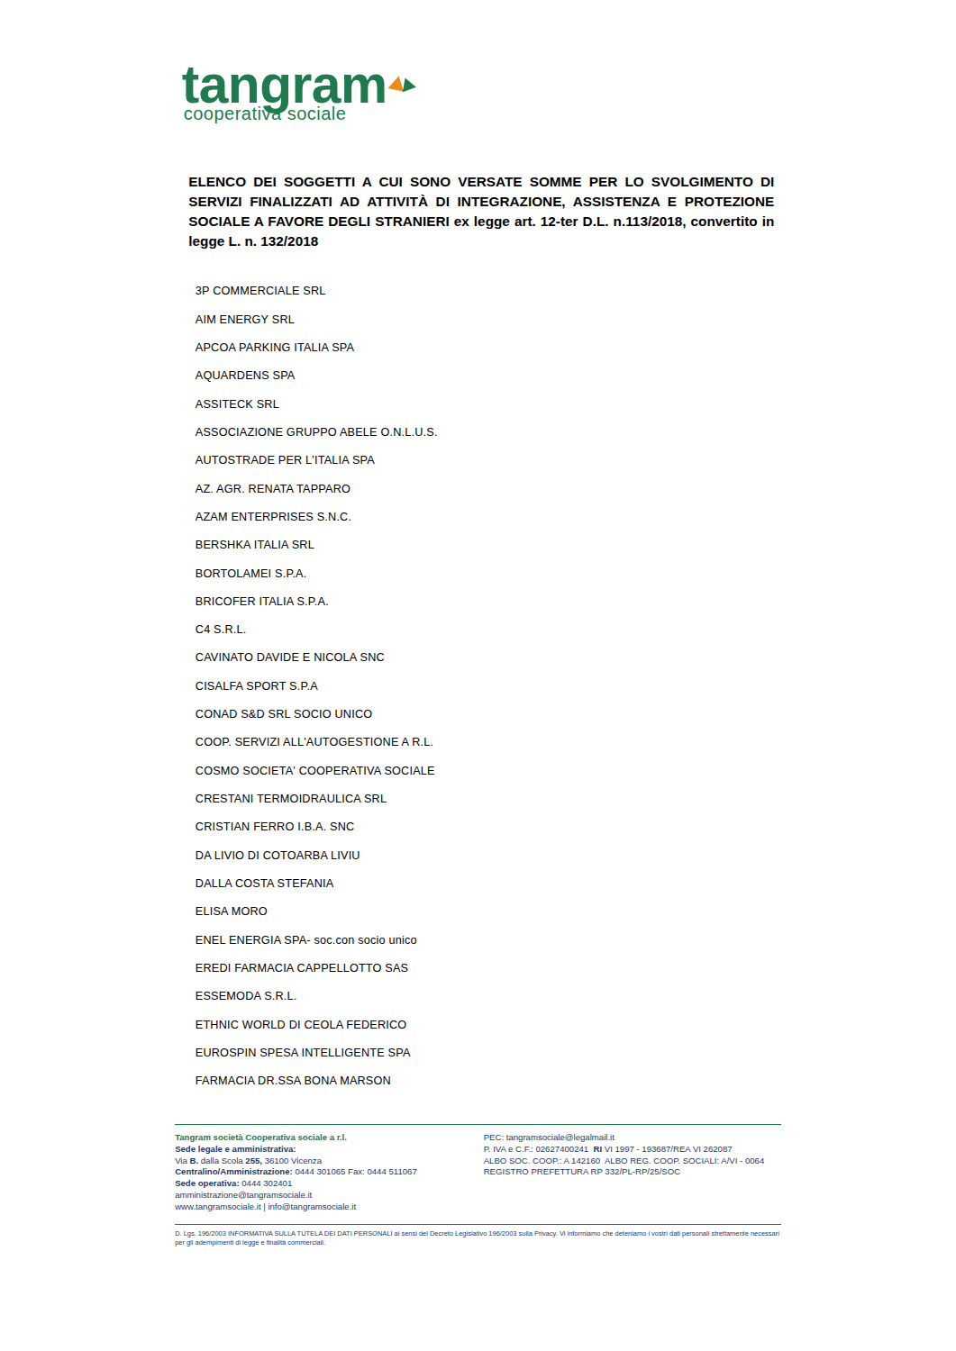tangram
cooperativa sociale
ELENCO DEI SOGGETTI A CUI SONO VERSATE SOMME PER LO SVOLGIMENTO DI SERVIZI FINALIZZATI AD ATTIVITÀ DI INTEGRAZIONE, ASSISTENZA E PROTEZIONE SOCIALE A FAVORE DEGLI STRANIERI ex legge art. 12-ter D.L. n.113/2018, convertito in legge L. n. 132/2018
3P COMMERCIALE SRL
AIM ENERGY SRL
APCOA PARKING ITALIA SPA
AQUARDENS SPA
ASSITECK SRL
ASSOCIAZIONE GRUPPO ABELE O.N.L.U.S.
AUTOSTRADE PER L'ITALIA SPA
AZ. AGR. RENATA TAPPARO
AZAM ENTERPRISES S.N.C.
BERSHKA ITALIA SRL
BORTOLAMEI S.P.A.
BRICOFER ITALIA S.P.A.
C4 S.R.L.
CAVINATO DAVIDE E NICOLA SNC
CISALFA SPORT S.P.A
CONAD S&D SRL SOCIO UNICO
COOP. SERVIZI ALL'AUTOGESTIONE A R.L.
COSMO SOCIETA' COOPERATIVA SOCIALE
CRESTANI TERMOIDRAULICA SRL
CRISTIAN FERRO I.B.A. SNC
DA LIVIO DI COTOARBA LIVIU
DALLA COSTA STEFANIA
ELISA MORO
ENEL ENERGIA SPA- soc.con socio unico
EREDI FARMACIA CAPPELLOTTO SAS
ESSEMODA S.R.L.
ETHNIC WORLD DI CEOLA FEDERICO
EUROSPIN SPESA INTELLIGENTE SPA
FARMACIA DR.SSA BONA MARSON
Tangram società Cooperativa sociale a r.l.
Sede legale e amministrativa:
Via B. dalla Scola 255, 36100 Vicenza
Centralino/Amministrazione: 0444 301065 Fax: 0444 511067
Sede operativa: 0444 302401
amministrazione@tangramsociale.it
www.tangramsociale.it | info@tangramsociale.it
PEC: tangramsociale@legalmail.it
P. IVA e C.F.: 02627400241 RI VI 1997 - 193687/REA VI 262087
ALBO SOC. COOP.: A 142160 ALBO REG. COOP. SOCIALI: A/VI - 0064
REGISTRO PREFETTURA RP 332/PL-RP/25/SOC
D. Lgs. 196/2003 INFORMATIVA SULLA TUTELA DEI DATI PERSONALI ai sensi del Decreto Legislativo 196/2003 sulla Privacy. Vi informiamo che deteniamo i vostri dati personali strettamente necessari per gli adempimenti di legge e finalità commerciali.